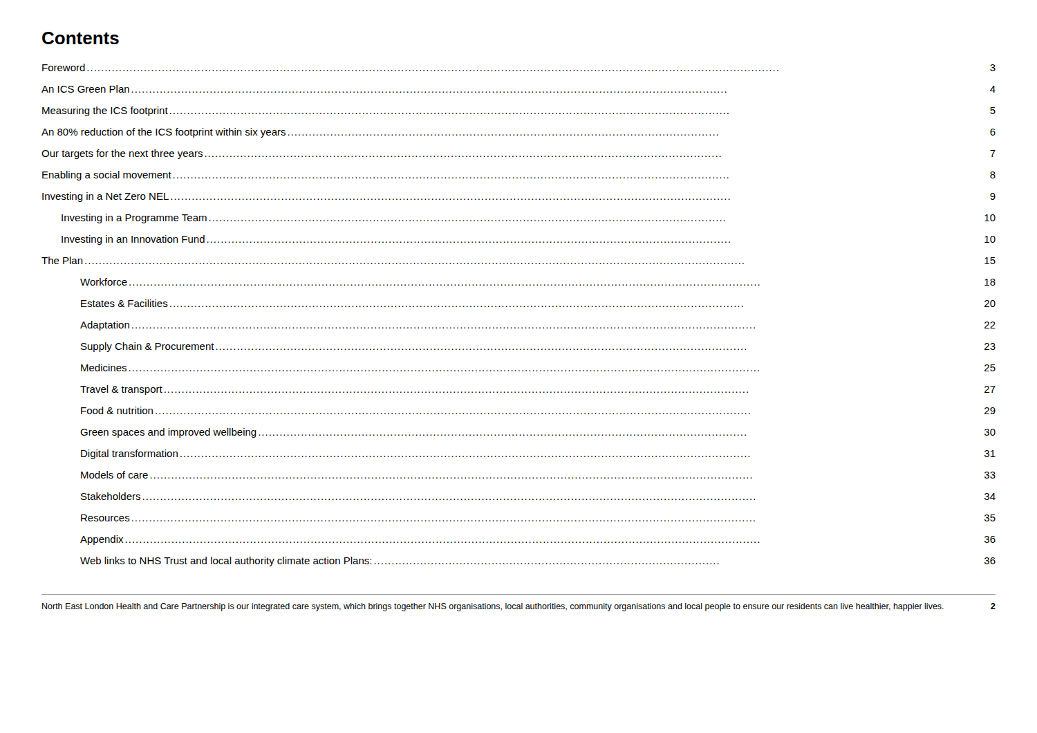Contents
Foreword.................................................................................................................................................................................................. 3
An ICS Green Plan....................................................................................................................................................................... 4
Measuring the ICS footprint............................................................................................................................................................. 5
An 80% reduction of the ICS footprint within six years......................................................................................................................... 6
Our targets for the next three years................................................................................................................................................. 7
Enabling a social movement............................................................................................................................................................ 8
Investing in a Net Zero NEL............................................................................................................................................................. 9
Investing in a Programme Team................................................................................................................................................. 10
Investing in an Innovation Fund................................................................................................................................................... 10
The Plan......................................................................................................................................................................................... 15
Workforce................................................................................................................................................................................. 18
Estates & Facilities................................................................................................................................................................. 20
Adaptation............................................................................................................................................................................... 22
Supply Chain & Procurement..................................................................................................................................................... 23
Medicines................................................................................................................................................................................. 25
Travel & transport.................................................................................................................................................................... 27
Food & nutrition....................................................................................................................................................................... 29
Green spaces and improved wellbeing......................................................................................................................................... 30
Digital transformation................................................................................................................................................................ 31
Models of care......................................................................................................................................................................... 33
Stakeholders............................................................................................................................................................................ 34
Resources............................................................................................................................................................................... 35
Appendix.................................................................................................................................................................................. 36
Web links to NHS Trust and local authority climate action Plans:................................................................................................. 36
North East London Health and Care Partnership is our integrated care system, which brings together NHS organisations, local authorities, community organisations and local people to ensure our residents can live healthier, happier lives. 2